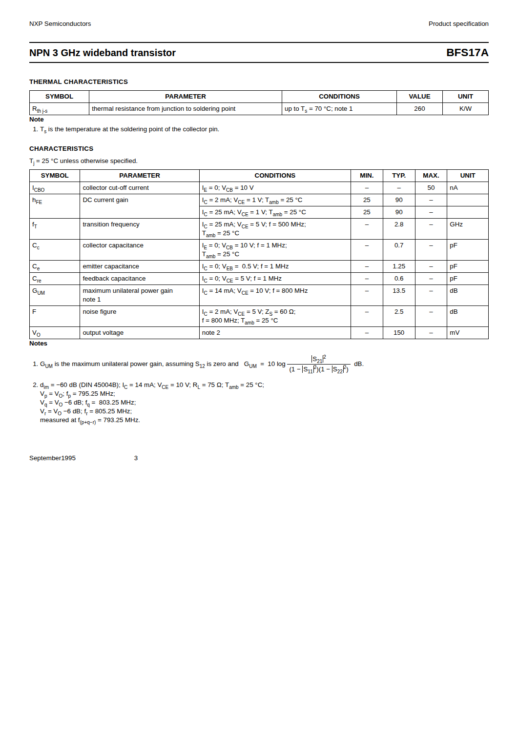NXP Semiconductors
Product specification
NPN 3 GHz wideband transistor
BFS17A
THERMAL CHARACTERISTICS
| SYMBOL | PARAMETER | CONDITIONS | VALUE | UNIT |
| --- | --- | --- | --- | --- |
| R th j-s | thermal resistance from junction to soldering point | up to T s = 70 °C; note 1 | 260 | K/W |
Note
Ts is the temperature at the soldering point of the collector pin.
CHARACTERISTICS
Tj = 25 °C unless otherwise specified.
| SYMBOL | PARAMETER | CONDITIONS | MIN. | TYP. | MAX. | UNIT |
| --- | --- | --- | --- | --- | --- | --- |
| I CBO | collector cut-off current | I E = 0; V CB = 10 V | – | – | 50 | nA |
| h FE | DC current gain | I C = 2 mA; V CE = 1 V; T amb = 25 °C | 25 | 90 | – | |
| I C = 25 mA; V CE = 1 V; T amb = 25 °C | 25 | 90 | – | |
| f T | transition frequency | I C = 25 mA; V CE = 5 V; f = 500 MHz; T amb = 25 °C | – | 2.8 | – | GHz |
| C c | collector capacitance | I E = 0; V CB = 10 V; f = 1 MHz; T amb = 25 °C | – | 0.7 | – | pF |
| C e | emitter capacitance | I C = 0; V EB = 0.5 V; f = 1 MHz | – | 1.25 | – | pF |
| C re | feedback capacitance | I C = 0; V CE = 5 V; f = 1 MHz | – | 0.6 | – | pF |
| G UM | maximum unilateral power gain note 1 | I C = 14 mA; V CE = 10 V; f = 800 MHz | – | 13.5 | – | dB |
| F | noise figure | I C = 2 mA; V CE = 5 V; Z S = 60 Ω; f = 800 MHz; T amb = 25 °C | – | 2.5 | – | dB |
| V O | output voltage | note 2 | – | 150 | – | mV |
Notes
GUM is the maximum unilateral power gain, assuming S12 is zero and GUM = 10 log S212 (1 − S112)(1 − S222) dB.
dim = −60 dB (DIN 45004B); IC = 14 mA; VCE = 10 V; RL = 75 Ω; Tamb = 25 °C;
Vp = VO; fp = 795.25 MHz;
Vq = VO −6 dB; fq = 803.25 MHz;
Vr = VO −6 dB; fr = 805.25 MHz;
measured at f(p+q−r) = 793.25 MHz.
September1995
3